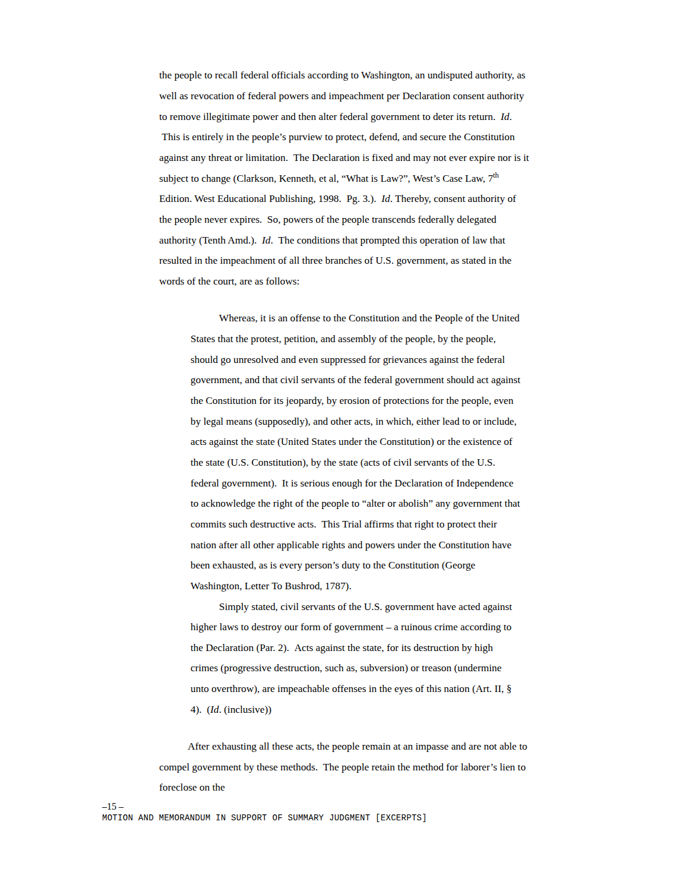the people to recall federal officials according to Washington, an undisputed authority, as well as revocation of federal powers and impeachment per Declaration consent authority to remove illegitimate power and then alter federal government to deter its return. Id. This is entirely in the people’s purview to protect, defend, and secure the Constitution against any threat or limitation. The Declaration is fixed and may not ever expire nor is it subject to change (Clarkson, Kenneth, et al, “What is Law?”, West’s Case Law, 7th Edition. West Educational Publishing, 1998. Pg. 3.). Id. Thereby, consent authority of the people never expires. So, powers of the people transcends federally delegated authority (Tenth Amd.). Id. The conditions that prompted this operation of law that resulted in the impeachment of all three branches of U.S. government, as stated in the words of the court, are as follows:
Whereas, it is an offense to the Constitution and the People of the United States that the protest, petition, and assembly of the people, by the people, should go unresolved and even suppressed for grievances against the federal government, and that civil servants of the federal government should act against the Constitution for its jeopardy, by erosion of protections for the people, even by legal means (supposedly), and other acts, in which, either lead to or include, acts against the state (United States under the Constitution) or the existence of the state (U.S. Constitution), by the state (acts of civil servants of the U.S. federal government). It is serious enough for the Declaration of Independence to acknowledge the right of the people to “alter or abolish” any government that commits such destructive acts. This Trial affirms that right to protect their nation after all other applicable rights and powers under the Constitution have been exhausted, as is every person’s duty to the Constitution (George Washington, Letter To Bushrod, 1787).
Simply stated, civil servants of the U.S. government have acted against higher laws to destroy our form of government – a ruinous crime according to the Declaration (Par. 2). Acts against the state, for its destruction by high crimes (progressive destruction, such as, subversion) or treason (undermine unto overthrow), are impeachable offenses in the eyes of this nation (Art. II, § 4). (Id. (inclusive))
After exhausting all these acts, the people remain at an impasse and are not able to compel government by these methods. The people retain the method for laborer’s lien to foreclose on the
–15 –
MOTION AND MEMORANDUM IN SUPPORT OF SUMMARY JUDGMENT [EXCERPTS]